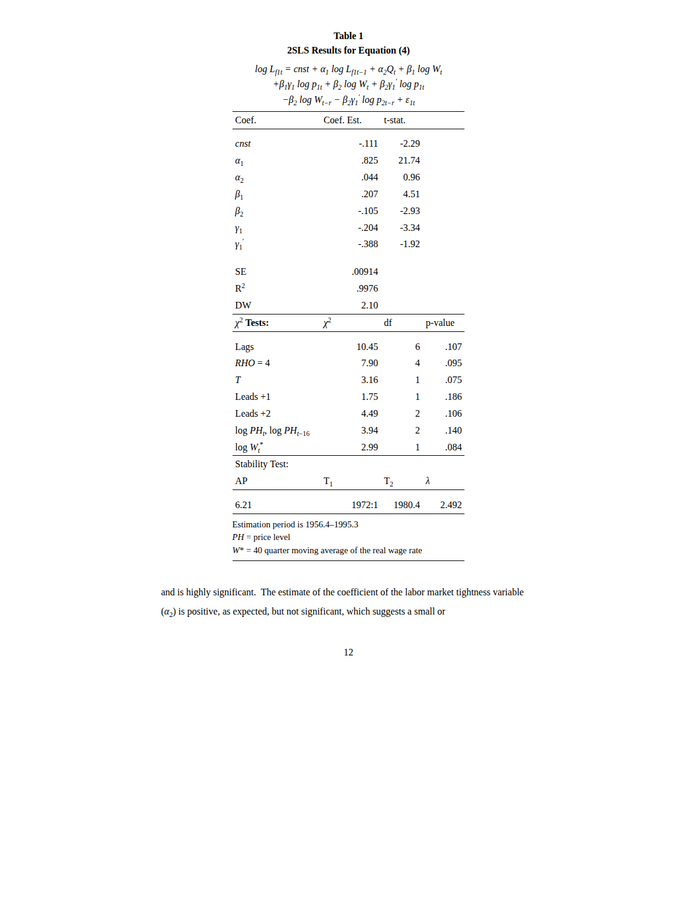Table 1
2SLS Results for Equation (4)
log Lf1t = cnst + α1 log Lf1t−1 + α2Qt + β1 log Wt
+β1γ1 log p1t + β2 log Wt + β2γ1′ log p1t
−β2 log Wt−r − β2γ1′ log p2t−r + ε1t
| Coef. | Coef. Est. | t-stat. | |
| --- | --- | --- | --- |
| cnst | -.111 | -2.29 | |
| α 1 | .825 | 21.74 | |
| α 2 | .044 | 0.96 | |
| β 1 | .207 | 4.51 | |
| β 2 | -.105 | -2.93 | |
| γ 1 | -.204 | -3.34 | |
| γ 1 ′ | -.388 | -1.92 | |
| SE | .00914 | | |
| R 2 | .9976 | | |
| DW | 2.10 | | |
| χ 2 Tests: | χ 2 | df | p-value |
| Lags | 10.45 | 6 | .107 |
| RHO = 4 | 7.90 | 4 | .095 |
| T | 3.16 | 1 | .075 |
| Leads +1 | 1.75 | 1 | .186 |
| Leads +2 | 4.49 | 2 | .106 |
| log PH t , log PH t −16 | 3.94 | 2 | .140 |
| log W t * | 2.99 | 1 | .084 |
| Stability Test: | | | |
| AP | T 1 | T 2 | λ |
| 6.21 | 1972:1 | 1980.4 | 2.492 |
Estimation period is 1956.4–1995.3
PH = price level
W* = 40 quarter moving average of the real wage rate
and is highly significant. The estimate of the coefficient of the labor market tightness variable (α2) is positive, as expected, but not significant, which suggests a small or
12